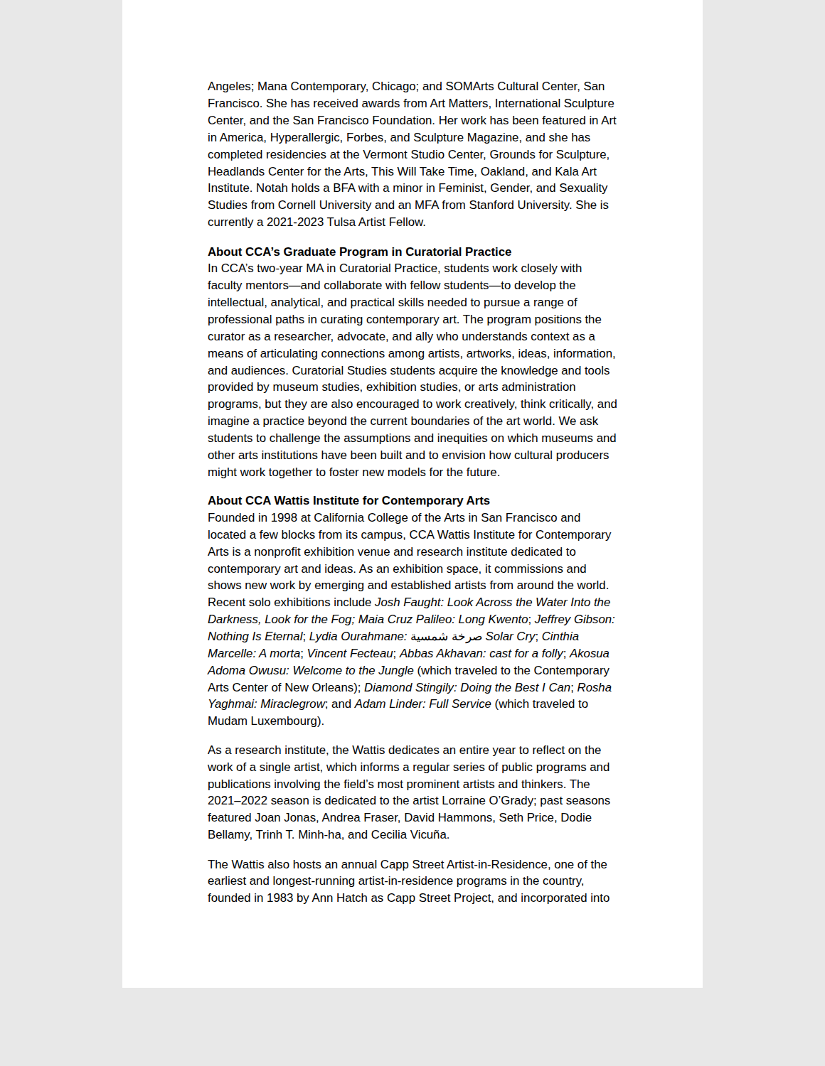Angeles; Mana Contemporary, Chicago; and SOMArts Cultural Center, San Francisco. She has received awards from Art Matters, International Sculpture Center, and the San Francisco Foundation. Her work has been featured in Art in America, Hyperallergic, Forbes, and Sculpture Magazine, and she has completed residencies at the Vermont Studio Center, Grounds for Sculpture, Headlands Center for the Arts, This Will Take Time, Oakland, and Kala Art Institute. Notah holds a BFA with a minor in Feminist, Gender, and Sexuality Studies from Cornell University and an MFA from Stanford University. She is currently a 2021-2023 Tulsa Artist Fellow.
About CCA’s Graduate Program in Curatorial Practice
In CCA’s two-year MA in Curatorial Practice, students work closely with faculty mentors—and collaborate with fellow students—to develop the intellectual, analytical, and practical skills needed to pursue a range of professional paths in curating contemporary art. The program positions the curator as a researcher, advocate, and ally who understands context as a means of articulating connections among artists, artworks, ideas, information, and audiences. Curatorial Studies students acquire the knowledge and tools provided by museum studies, exhibition studies, or arts administration programs, but they are also encouraged to work creatively, think critically, and imagine a practice beyond the current boundaries of the art world. We ask students to challenge the assumptions and inequities on which museums and other arts institutions have been built and to envision how cultural producers might work together to foster new models for the future.
About CCA Wattis Institute for Contemporary Arts
Founded in 1998 at California College of the Arts in San Francisco and located a few blocks from its campus, CCA Wattis Institute for Contemporary Arts is a nonprofit exhibition venue and research institute dedicated to contemporary art and ideas. As an exhibition space, it commissions and shows new work by emerging and established artists from around the world. Recent solo exhibitions include Josh Faught: Look Across the Water Into the Darkness, Look for the Fog; Maia Cruz Palileo: Long Kwento; Jeffrey Gibson: Nothing Is Eternal; Lydia Ourahmane: صرخة شمسية Solar Cry; Cinthia Marcelle: A morta; Vincent Fecteau; Abbas Akhavan: cast for a folly; Akosua Adoma Owusu: Welcome to the Jungle (which traveled to the Contemporary Arts Center of New Orleans); Diamond Stingily: Doing the Best I Can; Rosha Yaghmai: Miraclegrow; and Adam Linder: Full Service (which traveled to Mudam Luxembourg).
As a research institute, the Wattis dedicates an entire year to reflect on the work of a single artist, which informs a regular series of public programs and publications involving the field’s most prominent artists and thinkers. The 2021–2022 season is dedicated to the artist Lorraine O’Grady; past seasons featured Joan Jonas, Andrea Fraser, David Hammons, Seth Price, Dodie Bellamy, Trinh T. Minh-ha, and Cecilia Vicuña.
The Wattis also hosts an annual Capp Street Artist-in-Residence, one of the earliest and longest-running artist-in-residence programs in the country, founded in 1983 by Ann Hatch as Capp Street Project, and incorporated into